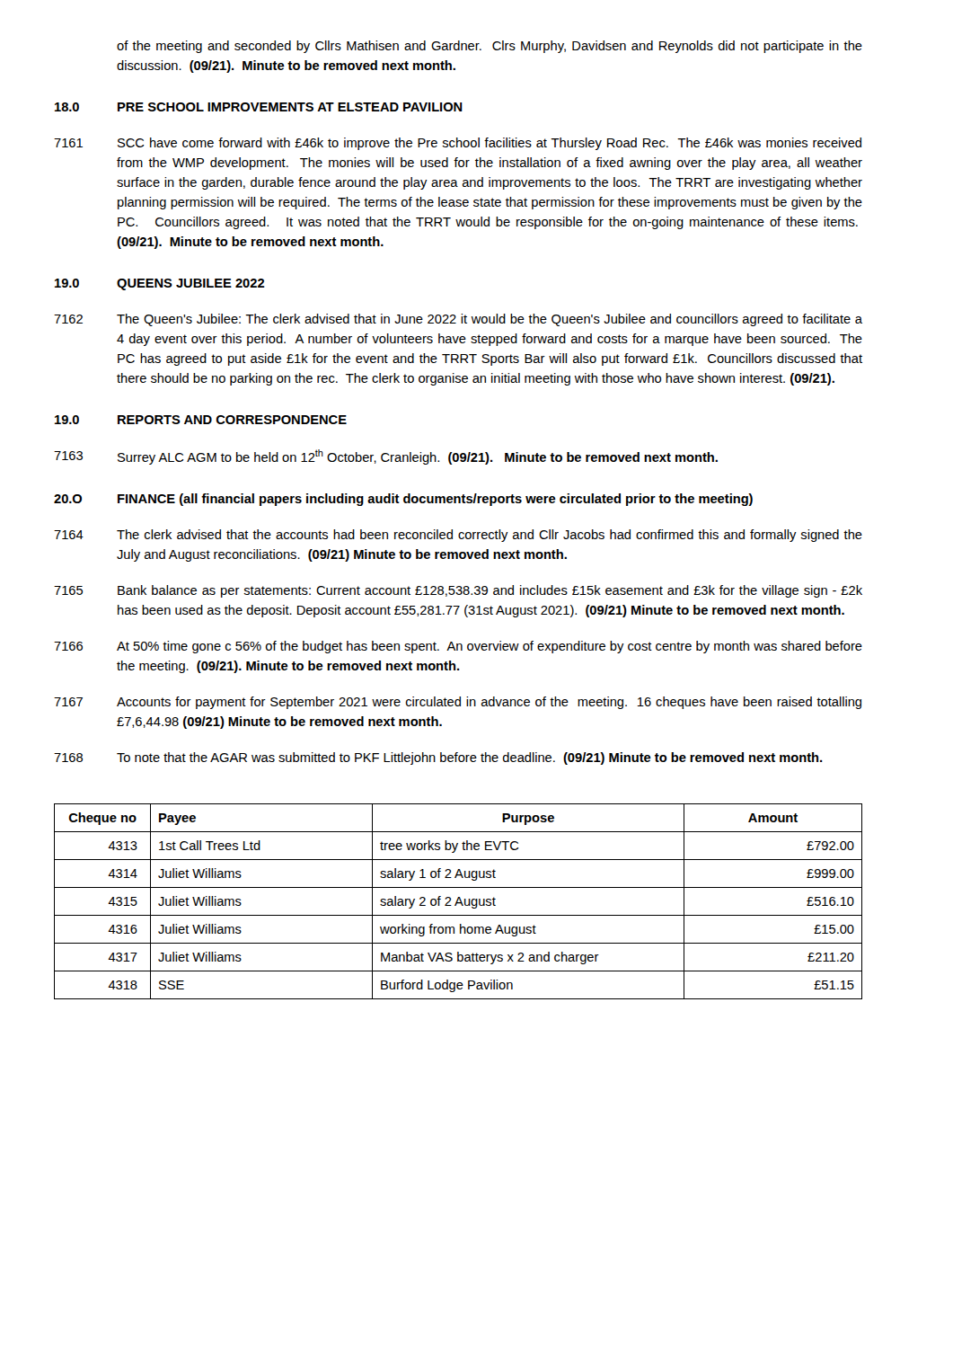of the meeting and seconded by Cllrs Mathisen and Gardner. Clrs Murphy, Davidsen and Reynolds did not participate in the discussion. (09/21). Minute to be removed next month.
18.0
PRE SCHOOL IMPROVEMENTS AT ELSTEAD PAVILION
7161
SCC have come forward with £46k to improve the Pre school facilities at Thursley Road Rec. The £46k was monies received from the WMP development. The monies will be used for the installation of a fixed awning over the play area, all weather surface in the garden, durable fence around the play area and improvements to the loos. The TRRT are investigating whether planning permission will be required. The terms of the lease state that permission for these improvements must be given by the PC. Councillors agreed. It was noted that the TRRT would be responsible for the on-going maintenance of these items. (09/21). Minute to be removed next month.
19.0
QUEENS JUBILEE 2022
7162
The Queen's Jubilee: The clerk advised that in June 2022 it would be the Queen's Jubilee and councillors agreed to facilitate a 4 day event over this period. A number of volunteers have stepped forward and costs for a marque have been sourced. The PC has agreed to put aside £1k for the event and the TRRT Sports Bar will also put forward £1k. Councillors discussed that there should be no parking on the rec. The clerk to organise an initial meeting with those who have shown interest. (09/21).
19.0
REPORTS AND CORRESPONDENCE
7163
Surrey ALC AGM to be held on 12th October, Cranleigh. (09/21). Minute to be removed next month.
20.O
FINANCE (all financial papers including audit documents/reports were circulated prior to the meeting)
7164
The clerk advised that the accounts had been reconciled correctly and Cllr Jacobs had confirmed this and formally signed the July and August reconciliations. (09/21) Minute to be removed next month.
7165
Bank balance as per statements: Current account £128,538.39 and includes £15k easement and £3k for the village sign - £2k has been used as the deposit. Deposit account £55,281.77 (31st August 2021). (09/21) Minute to be removed next month.
7166
At 50% time gone c 56% of the budget has been spent. An overview of expenditure by cost centre by month was shared before the meeting. (09/21). Minute to be removed next month.
7167
Accounts for payment for September 2021 were circulated in advance of the meeting. 16 cheques have been raised totalling £7,6,44.98 (09/21) Minute to be removed next month.
7168
To note that the AGAR was submitted to PKF Littlejohn before the deadline. (09/21) Minute to be removed next month.
| Cheque no | Payee | Purpose | Amount |
| --- | --- | --- | --- |
| 4313 | 1st Call Trees Ltd | tree works by the EVTC | £792.00 |
| 4314 | Juliet Williams | salary 1 of 2 August | £999.00 |
| 4315 | Juliet Williams | salary 2 of 2 August | £516.10 |
| 4316 | Juliet Williams | working from home August | £15.00 |
| 4317 | Juliet Williams | Manbat VAS batterys x 2 and charger | £211.20 |
| 4318 | SSE | Burford Lodge Pavilion | £51.15 |